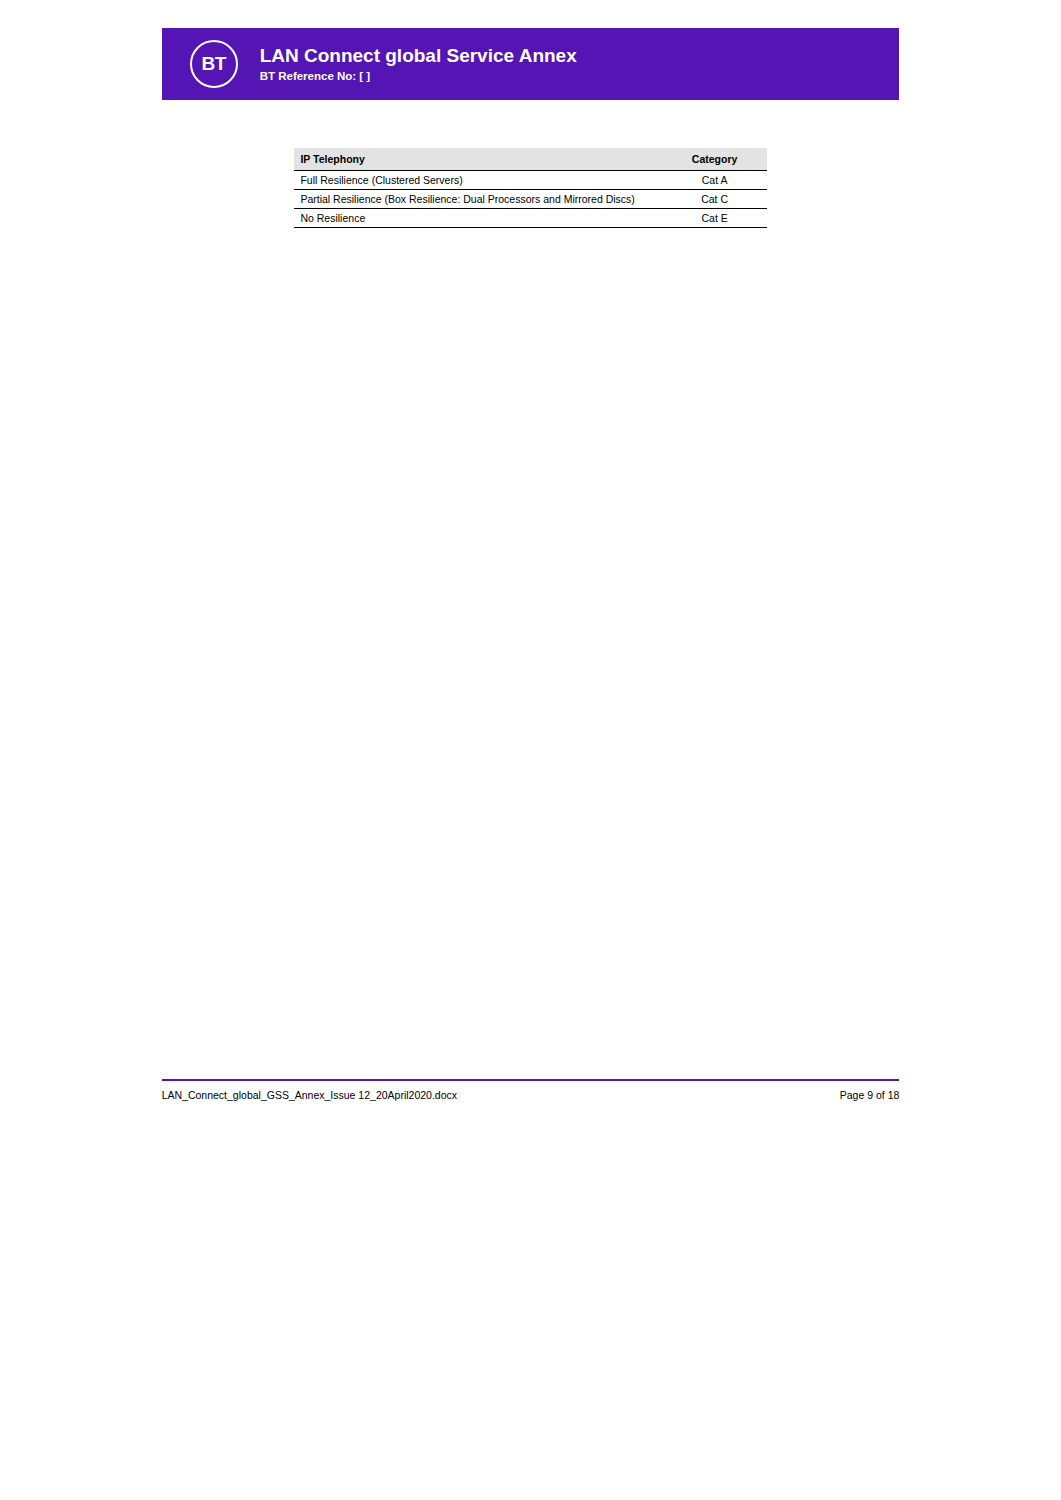BT
LAN Connect global Service Annex
BT Reference No: [ ]
| IP Telephony | Category |
| --- | --- |
| Full Resilience (Clustered Servers) | Cat A |
| Partial Resilience (Box Resilience: Dual Processors and Mirrored Discs) | Cat C |
| No Resilience | Cat E |
LAN_Connect_global_GSS_Annex_Issue 12_20April2020.docx
Page 9 of 18